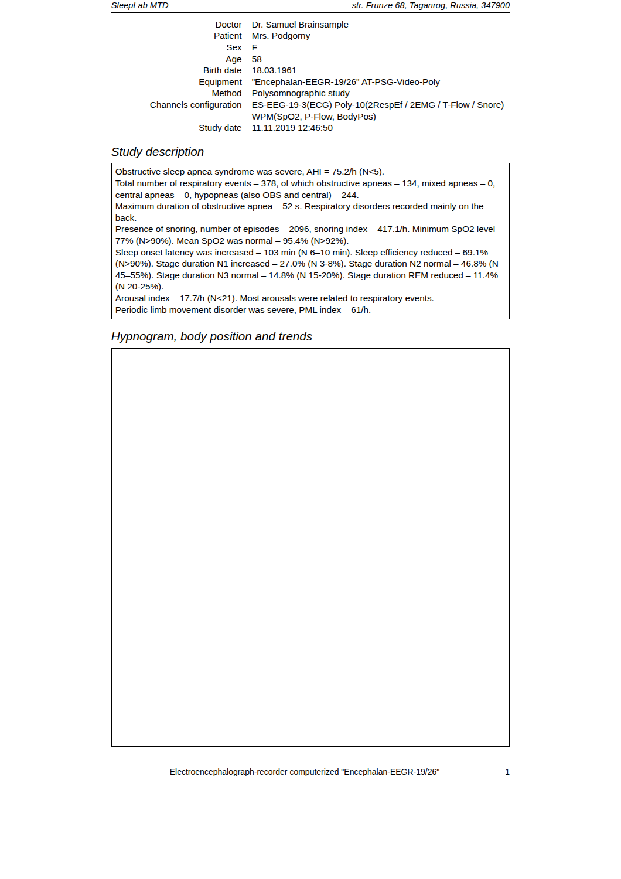SleepLab MTD
str. Frunze 68, Taganrog, Russia, 347900
| Doctor | Dr. Samuel Brainsample |
| Patient | Mrs. Podgorny |
| Sex | F |
| Age | 58 |
| Birth date | 18.03.1961 |
| Equipment | "Encephalan-EEGR-19/26" AT-PSG-Video-Poly |
| Method | Polysomnographic study |
| Channels configuration | ES-EEG-19-3(ECG) Poly-10(2RespEf / 2EMG / T-Flow / Snore) WPM(SpO2, P-Flow, BodyPos) |
| Study date | 11.11.2019 12:46:50 |
Study description
Obstructive sleep apnea syndrome was severe, AHI = 75.2/h (N<5).
Total number of respiratory events – 378, of which obstructive apneas – 134, mixed apneas – 0, central apneas – 0, hypopneas (also OBS and central) – 244.
Maximum duration of obstructive apnea – 52 s. Respiratory disorders recorded mainly on the back.
Presence of snoring, number of episodes – 2096, snoring index – 417.1/h. Minimum SpO2 level – 77% (N>90%). Mean SpO2 was normal – 95.4% (N>92%).
Sleep onset latency was increased – 103 min (N 6–10 min). Sleep efficiency reduced – 69.1% (N>90%). Stage duration N1 increased – 27.0% (N 3-8%). Stage duration N2 normal – 46.8% (N 45–55%). Stage duration N3 normal – 14.8% (N 15-20%). Stage duration REM reduced – 11.4% (N 20-25%).
Arousal index – 17.7/h (N<21). Most arousals were related to respiratory events.
Periodic limb movement disorder was severe, PML index – 61/h.
Hypnogram, body position and trends
Electroencephalograph-recorder computerized "Encephalan-EEGR-19/26"
1